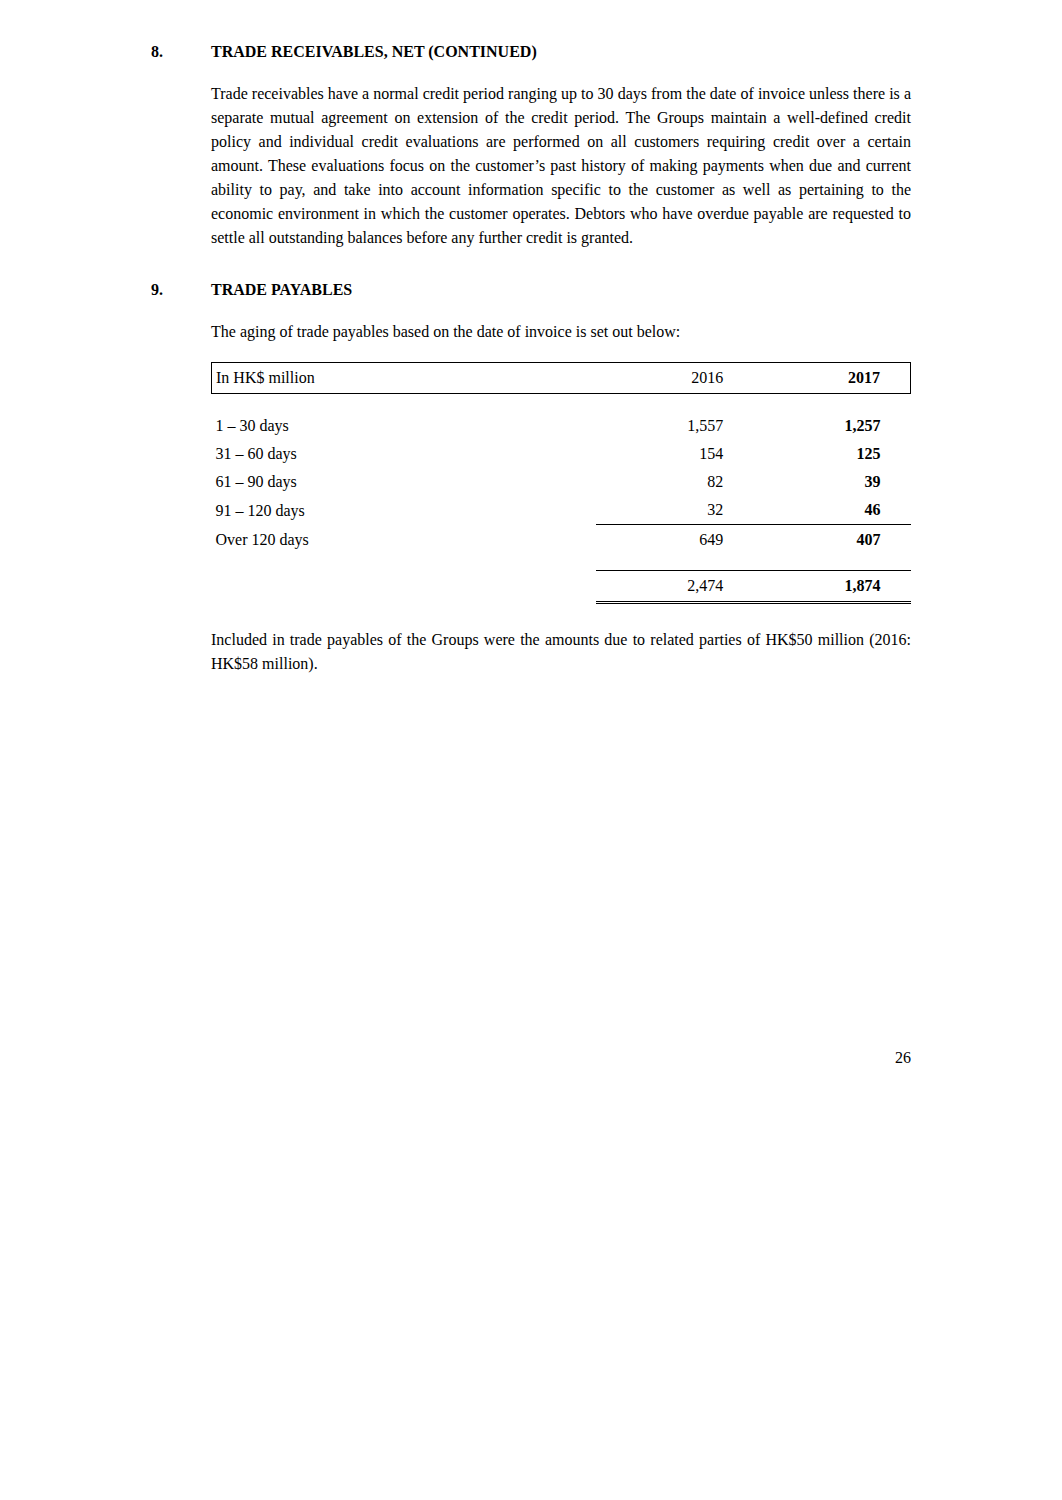8. Trade Receivables, Net (Continued)
Trade receivables have a normal credit period ranging up to 30 days from the date of invoice unless there is a separate mutual agreement on extension of the credit period. The Groups maintain a well-defined credit policy and individual credit evaluations are performed on all customers requiring credit over a certain amount. These evaluations focus on the customer’s past history of making payments when due and current ability to pay, and take into account information specific to the customer as well as pertaining to the economic environment in which the customer operates. Debtors who have overdue payable are requested to settle all outstanding balances before any further credit is granted.
9. Trade Payables
The aging of trade payables based on the date of invoice is set out below:
| In HK$ million | 2016 | 2017 |
| 1 – 30 days | 1,557 | 1,257 |
| 31 – 60 days | 154 | 125 |
| 61 – 90 days | 82 | 39 |
| 91 – 120 days | 32 | 46 |
| Over 120 days | 649 | 407 |
| | 2,474 | 1,874 |
Included in trade payables of the Groups were the amounts due to related parties of HK$50 million (2016: HK$58 million).
26